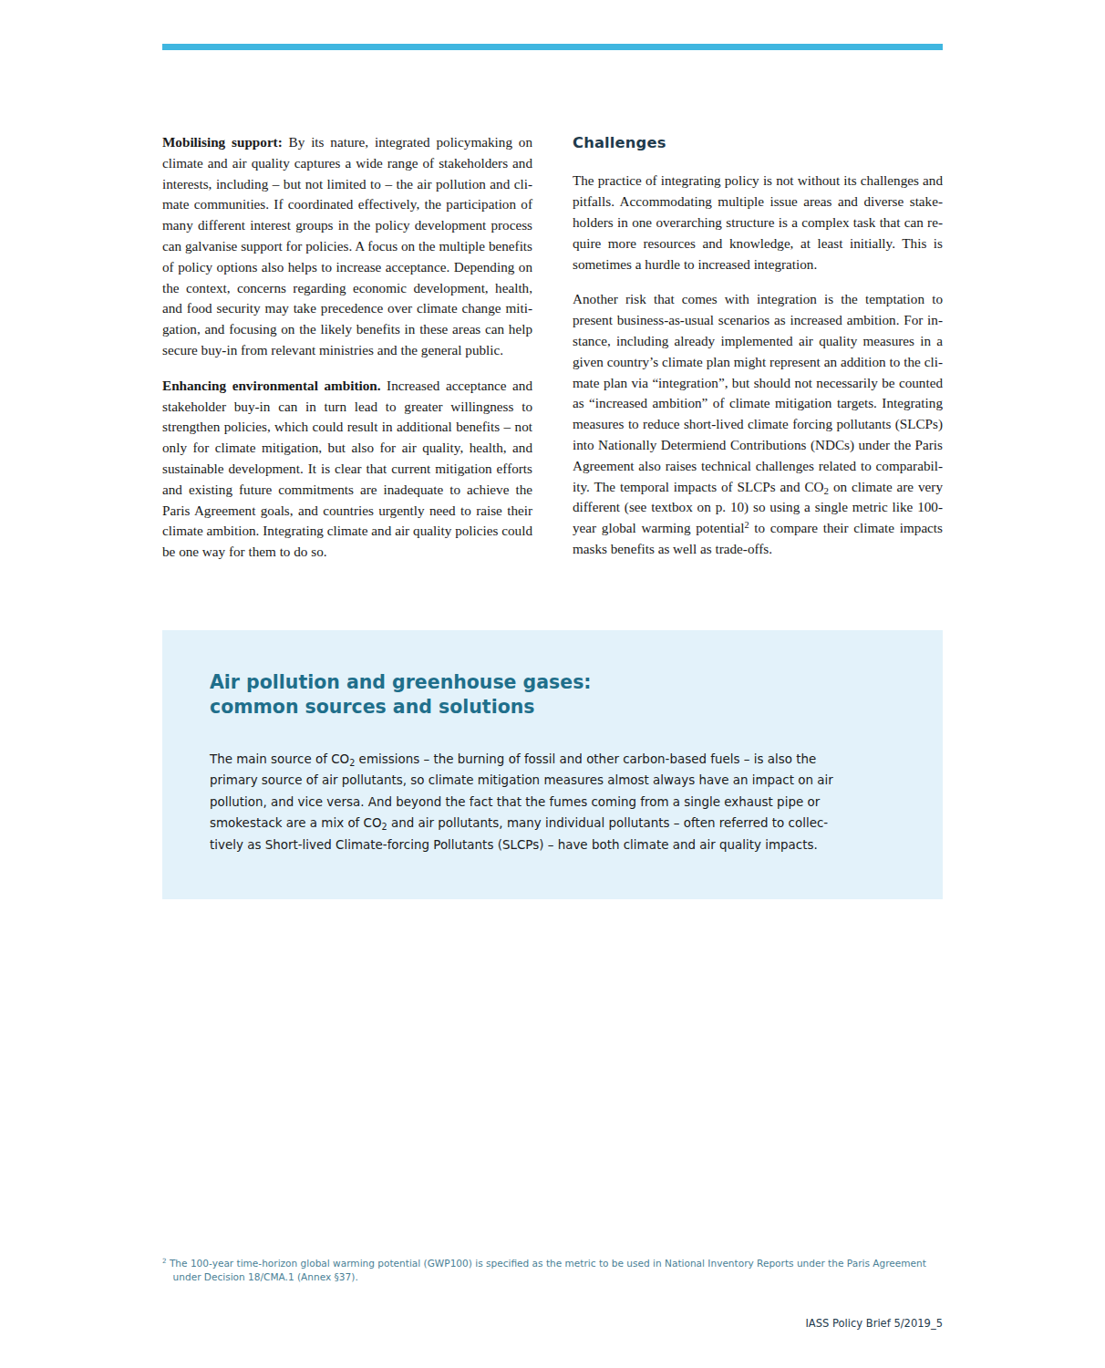Mobilising support: By its nature, integrated policymaking on climate and air quality captures a wide range of stakeholders and interests, including – but not limited to – the air pollution and climate communities. If coordinated effectively, the participation of many different interest groups in the policy development process can galvanise support for policies. A focus on the multiple benefits of policy options also helps to increase acceptance. Depending on the context, concerns regarding economic development, health, and food security may take precedence over climate change mitigation, and focusing on the likely benefits in these areas can help secure buy-in from relevant ministries and the general public.
Enhancing environmental ambition. Increased acceptance and stakeholder buy-in can in turn lead to greater willingness to strengthen policies, which could result in additional benefits – not only for climate mitigation, but also for air quality, health, and sustainable development. It is clear that current mitigation efforts and existing future commitments are inadequate to achieve the Paris Agreement goals, and countries urgently need to raise their climate ambition. Integrating climate and air quality policies could be one way for them to do so.
Challenges
The practice of integrating policy is not without its challenges and pitfalls. Accommodating multiple issue areas and diverse stakeholders in one overarching structure is a complex task that can require more resources and knowledge, at least initially. This is sometimes a hurdle to increased integration.
Another risk that comes with integration is the temptation to present business-as-usual scenarios as increased ambition. For instance, including already implemented air quality measures in a given country’s climate plan might represent an addition to the climate plan via “integration”, but should not necessarily be counted as “increased ambition” of climate mitigation targets. Integrating measures to reduce short-lived climate forcing pollutants (SLCPs) into Nationally Determiend Contributions (NDCs) under the Paris Agreement also raises technical challenges related to comparability. The temporal impacts of SLCPs and CO2 on climate are very different (see textbox on p. 10) so using a single metric like 100-year global warming potential2 to compare their climate impacts masks benefits as well as trade-offs.
Air pollution and greenhouse gases:
common sources and solutions
The main source of CO2 emissions – the burning of fossil and other carbon-based fuels – is also the primary source of air pollutants, so climate mitigation measures almost always have an impact on air pollution, and vice versa. And beyond the fact that the fumes coming from a single exhaust pipe or smokestack are a mix of CO2 and air pollutants, many individual pollutants – often referred to collectively as Short-lived Climate-forcing Pollutants (SLCPs) – have both climate and air quality impacts.
2 The 100-year time-horizon global warming potential (GWP100) is specified as the metric to be used in National Inventory Reports under the Paris Agreement under Decision 18/CMA.1 (Annex §37).
IASS Policy Brief 5/2019_5